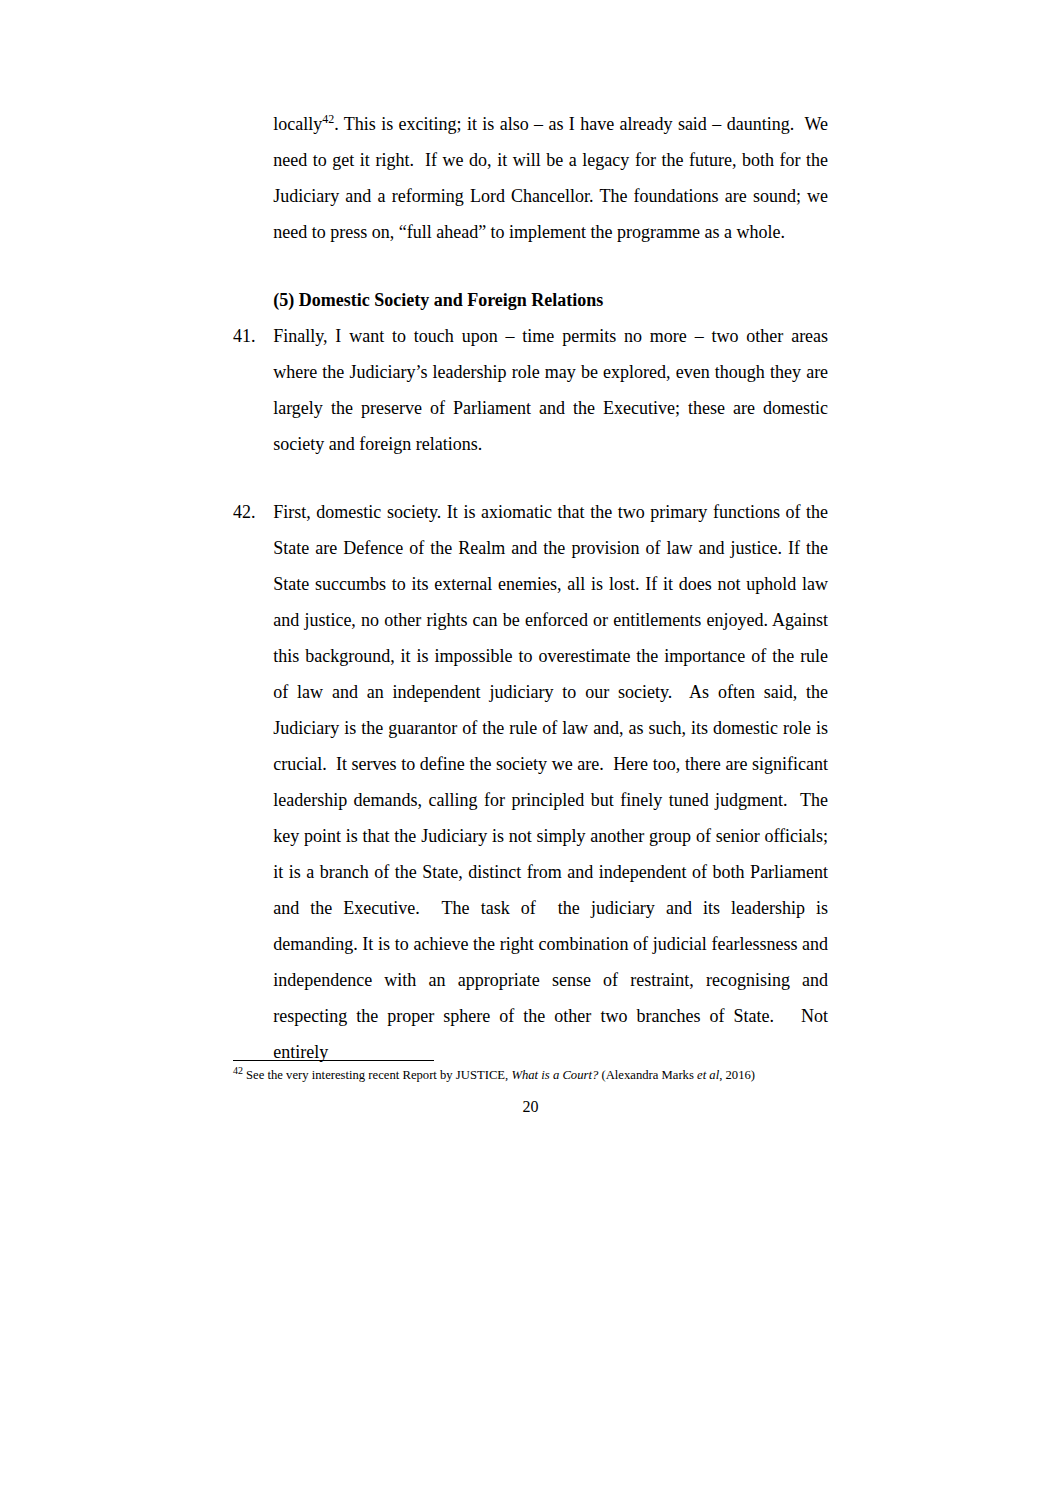locally42. This is exciting; it is also – as I have already said – daunting. We need to get it right. If we do, it will be a legacy for the future, both for the Judiciary and a reforming Lord Chancellor. The foundations are sound; we need to press on, “full ahead” to implement the programme as a whole.
(5) Domestic Society and Foreign Relations
41.
Finally, I want to touch upon – time permits no more – two other areas where the Judiciary’s leadership role may be explored, even though they are largely the preserve of Parliament and the Executive; these are domestic society and foreign relations.
42.
First, domestic society. It is axiomatic that the two primary functions of the State are Defence of the Realm and the provision of law and justice. If the State succumbs to its external enemies, all is lost. If it does not uphold law and justice, no other rights can be enforced or entitlements enjoyed. Against this background, it is impossible to overestimate the importance of the rule of law and an independent judiciary to our society. As often said, the Judiciary is the guarantor of the rule of law and, as such, its domestic role is crucial. It serves to define the society we are. Here too, there are significant leadership demands, calling for principled but finely tuned judgment. The key point is that the Judiciary is not simply another group of senior officials; it is a branch of the State, distinct from and independent of both Parliament and the Executive. The task of the judiciary and its leadership is demanding. It is to achieve the right combination of judicial fearlessness and independence with an appropriate sense of restraint, recognising and respecting the proper sphere of the other two branches of State. Not entirely
42 See the very interesting recent Report by JUSTICE, What is a Court? (Alexandra Marks et al, 2016)
20